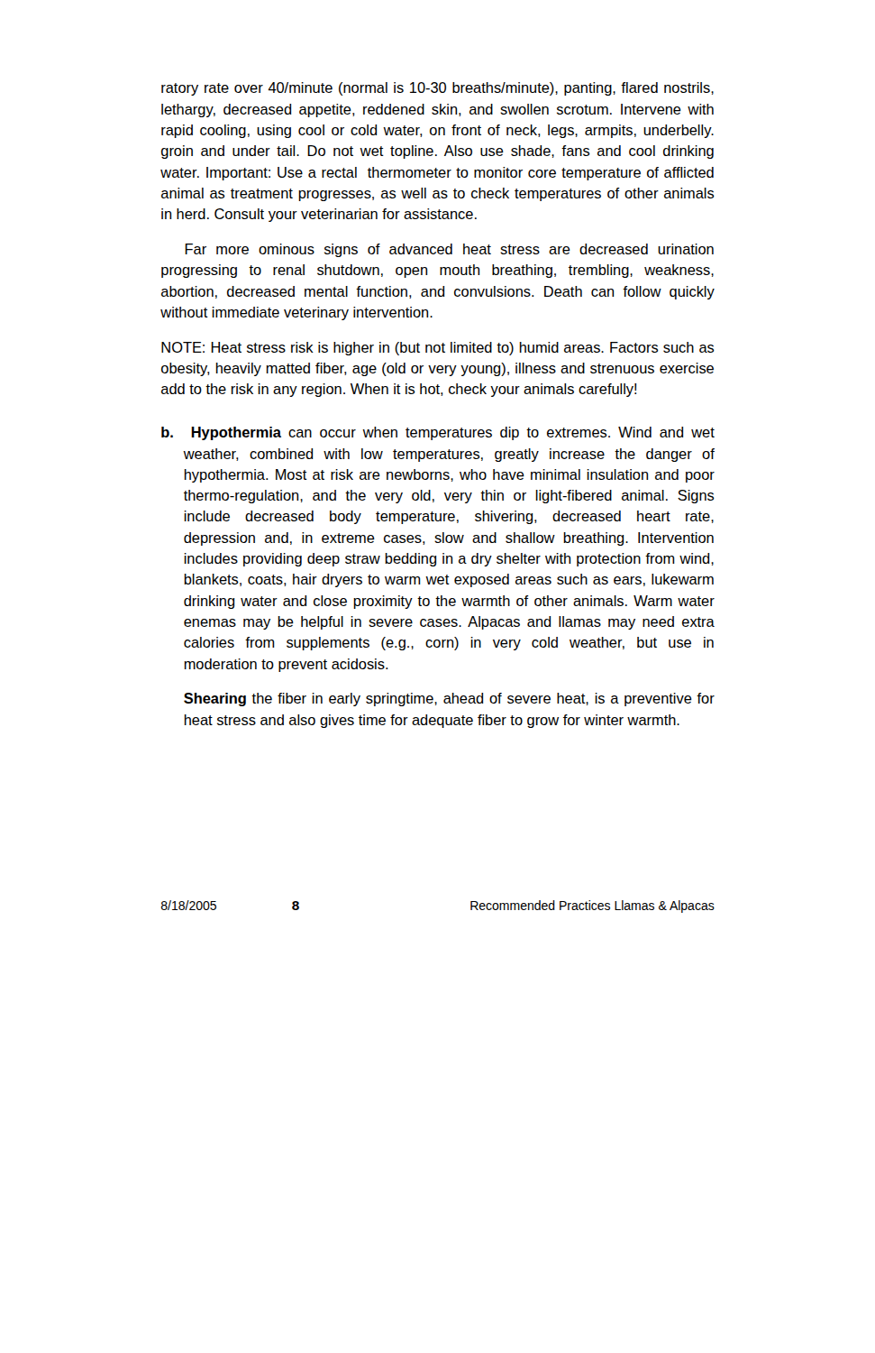ratory rate over 40/minute (normal is 10-30 breaths/minute), panting, flared nostrils, lethargy, decreased appetite, reddened skin, and swollen scrotum. Intervene with rapid cooling, using cool or cold water, on front of neck, legs, armpits, underbelly. groin and under tail. Do not wet topline. Also use shade, fans and cool drinking water. Important: Use a rectal thermometer to monitor core temperature of afflicted animal as treatment progresses, as well as to check temperatures of other animals in herd. Consult your veterinarian for assistance.
Far more ominous signs of advanced heat stress are decreased urination progressing to renal shutdown, open mouth breathing, trembling, weakness, abortion, decreased mental function, and convulsions. Death can follow quickly without immediate veterinary intervention.
NOTE: Heat stress risk is higher in (but not limited to) humid areas. Factors such as obesity, heavily matted fiber, age (old or very young), illness and strenuous exercise add to the risk in any region. When it is hot, check your animals carefully!
b.
Hypothermia can occur when temperatures dip to extremes. Wind and wet weather, combined with low temperatures, greatly increase the danger of hypothermia. Most at risk are newborns, who have minimal insulation and poor thermo-regulation, and the very old, very thin or light-fibered animal. Signs include decreased body temperature, shivering, decreased heart rate, depression and, in extreme cases, slow and shallow breathing. Intervention includes providing deep straw bedding in a dry shelter with protection from wind, blankets, coats, hair dryers to warm wet exposed areas such as ears, lukewarm drinking water and close proximity to the warmth of other animals. Warm water enemas may be helpful in severe cases. Alpacas and llamas may need extra calories from supplements (e.g., corn) in very cold weather, but use in moderation to prevent acidosis.
Shearing the fiber in early springtime, ahead of severe heat, is a preventive for heat stress and also gives time for adequate fiber to grow for winter warmth.
8/18/2005
8
Recommended Practices Llamas & Alpacas